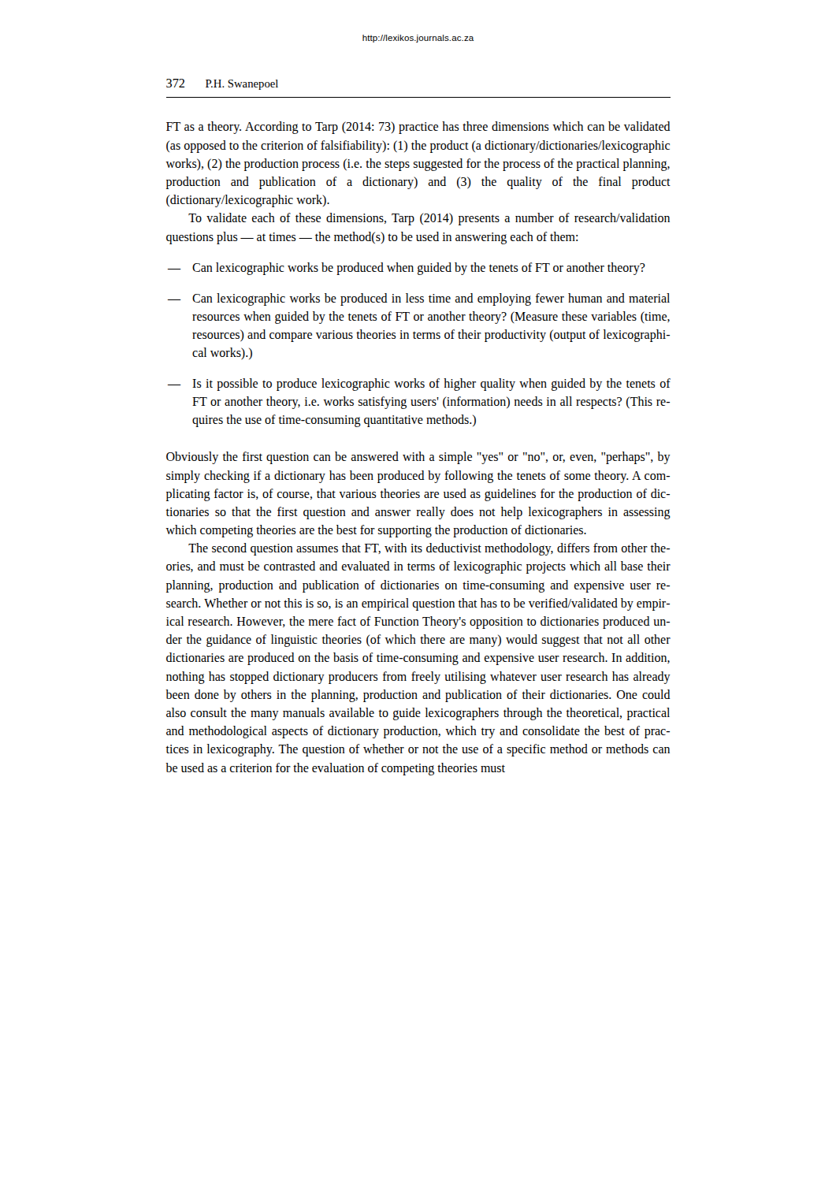http://lexikos.journals.ac.za
372 P.H. Swanepoel
FT as a theory. According to Tarp (2014: 73) practice has three dimensions which can be validated (as opposed to the criterion of falsifiability): (1) the product (a dictionary/dictionaries/lexicographic works), (2) the production process (i.e. the steps suggested for the process of the practical planning, production and publication of a dictionary) and (3) the quality of the final product (dictionary/lexicographic work).
To validate each of these dimensions, Tarp (2014) presents a number of research/validation questions plus — at times — the method(s) to be used in answering each of them:
Can lexicographic works be produced when guided by the tenets of FT or another theory?
Can lexicographic works be produced in less time and employing fewer human and material resources when guided by the tenets of FT or another theory? (Measure these variables (time, resources) and compare various theories in terms of their productivity (output of lexicographical works).)
Is it possible to produce lexicographic works of higher quality when guided by the tenets of FT or another theory, i.e. works satisfying users' (information) needs in all respects? (This requires the use of time-consuming quantitative methods.)
Obviously the first question can be answered with a simple "yes" or "no", or, even, "perhaps", by simply checking if a dictionary has been produced by following the tenets of some theory. A complicating factor is, of course, that various theories are used as guidelines for the production of dictionaries so that the first question and answer really does not help lexicographers in assessing which competing theories are the best for supporting the production of dictionaries.
The second question assumes that FT, with its deductivist methodology, differs from other theories, and must be contrasted and evaluated in terms of lexicographic projects which all base their planning, production and publication of dictionaries on time-consuming and expensive user research. Whether or not this is so, is an empirical question that has to be verified/validated by empirical research. However, the mere fact of Function Theory's opposition to dictionaries produced under the guidance of linguistic theories (of which there are many) would suggest that not all other dictionaries are produced on the basis of time-consuming and expensive user research. In addition, nothing has stopped dictionary producers from freely utilising whatever user research has already been done by others in the planning, production and publication of their dictionaries. One could also consult the many manuals available to guide lexicographers through the theoretical, practical and methodological aspects of dictionary production, which try and consolidate the best of practices in lexicography. The question of whether or not the use of a specific method or methods can be used as a criterion for the evaluation of competing theories must